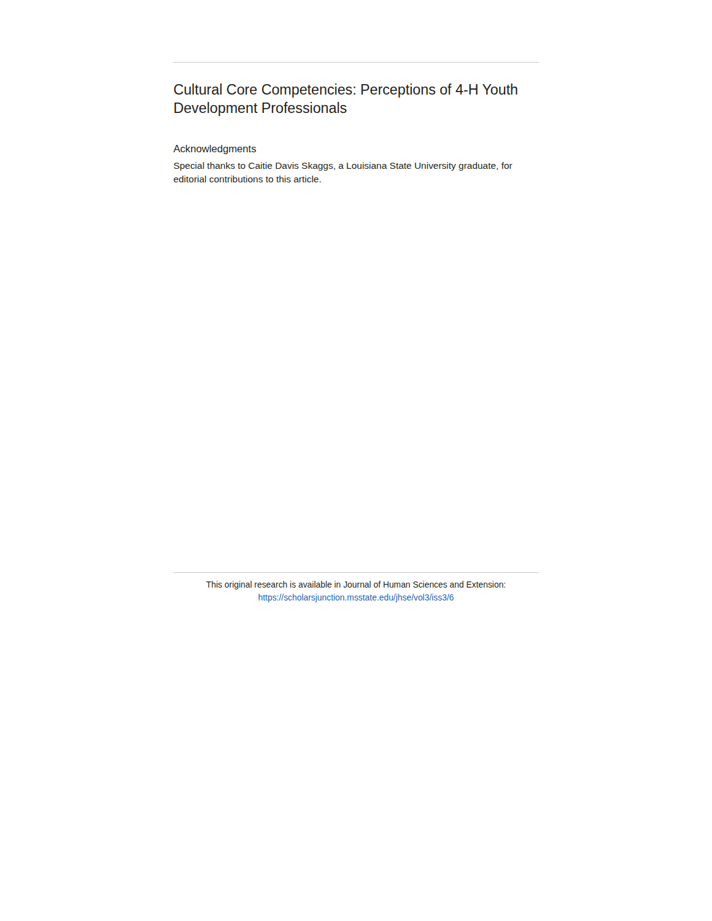Cultural Core Competencies: Perceptions of 4-H Youth Development Professionals
Acknowledgments
Special thanks to Caitie Davis Skaggs, a Louisiana State University graduate, for editorial contributions to this article.
This original research is available in Journal of Human Sciences and Extension:
https://scholarsjunction.msstate.edu/jhse/vol3/iss3/6